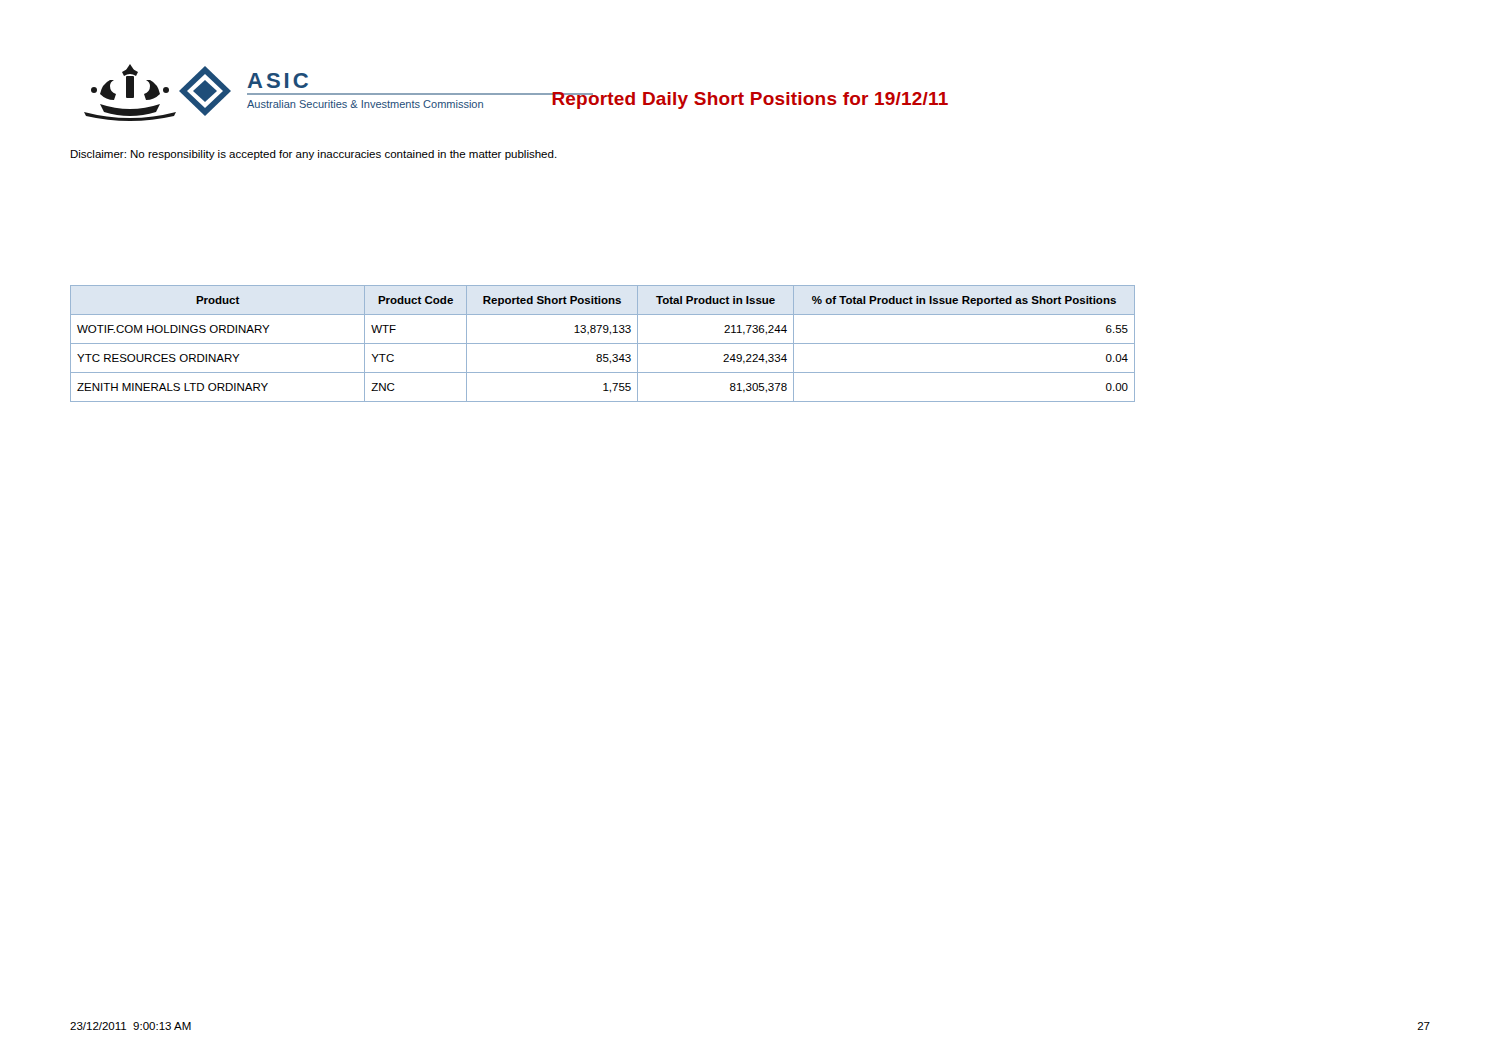ASIC Australian Securities & Investments Commission
Reported Daily Short Positions for 19/12/11
Disclaimer: No responsibility is accepted for any inaccuracies contained in the matter published.
| Product | Product Code | Reported Short Positions | Total Product in Issue | % of Total Product in Issue Reported as Short Positions |
| --- | --- | --- | --- | --- |
| WOTIF.COM HOLDINGS ORDINARY | WTF | 13,879,133 | 211,736,244 | 6.55 |
| YTC RESOURCES ORDINARY | YTC | 85,343 | 249,224,334 | 0.04 |
| ZENITH MINERALS LTD ORDINARY | ZNC | 1,755 | 81,305,378 | 0.00 |
23/12/2011 9:00:13 AM 27